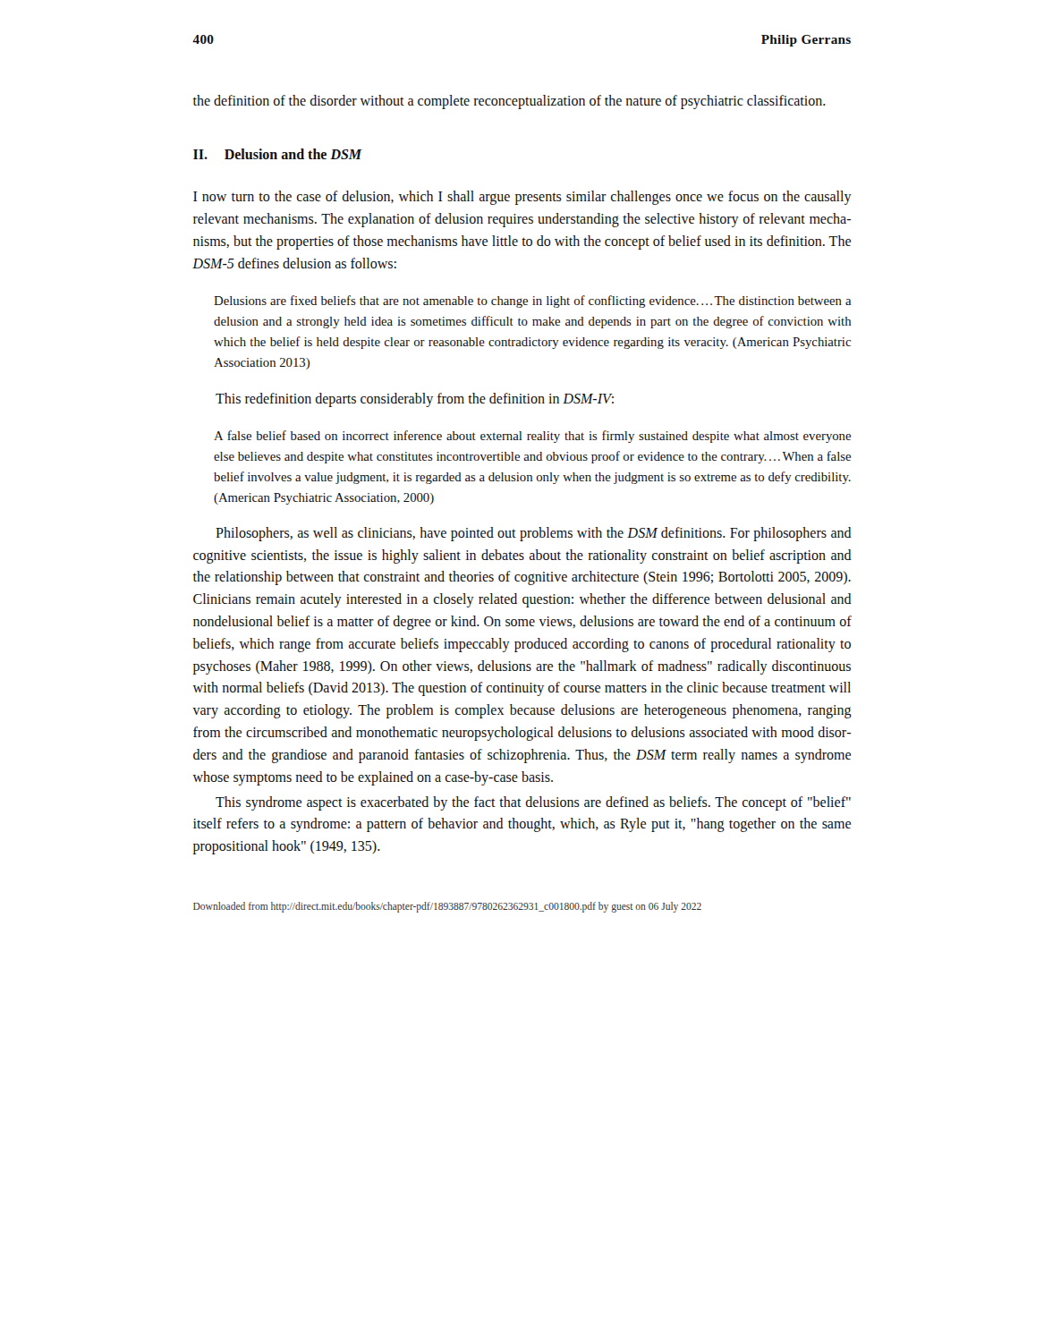400 Philip Gerrans
the definition of the disorder without a complete reconceptualization of the nature of psychiatric classification.
II. Delusion and the DSM
I now turn to the case of delusion, which I shall argue presents similar challenges once we focus on the causally relevant mechanisms. The explanation of delusion requires understanding the selective history of relevant mechanisms, but the properties of those mechanisms have little to do with the concept of belief used in its definition. The DSM-5 defines delusion as follows:
Delusions are fixed beliefs that are not amenable to change in light of conflicting evidence. … The distinction between a delusion and a strongly held idea is sometimes difficult to make and depends in part on the degree of conviction with which the belief is held despite clear or reasonable contradictory evidence regarding its veracity. (American Psychiatric Association 2013)
This redefinition departs considerably from the definition in DSM-IV:
A false belief based on incorrect inference about external reality that is firmly sustained despite what almost everyone else believes and despite what constitutes incontrovertible and obvious proof or evidence to the contrary. … When a false belief involves a value judgment, it is regarded as a delusion only when the judgment is so extreme as to defy credibility. (American Psychiatric Association, 2000)
Philosophers, as well as clinicians, have pointed out problems with the DSM definitions. For philosophers and cognitive scientists, the issue is highly salient in debates about the rationality constraint on belief ascription and the relationship between that constraint and theories of cognitive architecture (Stein 1996; Bortolotti 2005, 2009). Clinicians remain acutely interested in a closely related question: whether the difference between delusional and nondelusional belief is a matter of degree or kind. On some views, delusions are toward the end of a continuum of beliefs, which range from accurate beliefs impeccably produced according to canons of procedural rationality to psychoses (Maher 1988, 1999). On other views, delusions are the "hallmark of madness" radically discontinuous with normal beliefs (David 2013). The question of continuity of course matters in the clinic because treatment will vary according to etiology. The problem is complex because delusions are heterogeneous phenomena, ranging from the circumscribed and monothematic neuropsychological delusions to delusions associated with mood disorders and the grandiose and paranoid fantasies of schizophrenia. Thus, the DSM term really names a syndrome whose symptoms need to be explained on a case-by-case basis.
This syndrome aspect is exacerbated by the fact that delusions are defined as beliefs. The concept of "belief" itself refers to a syndrome: a pattern of behavior and thought, which, as Ryle put it, "hang together on the same propositional hook" (1949, 135).
Downloaded from http://direct.mit.edu/books/chapter-pdf/1893887/9780262362931_c001800.pdf by guest on 06 July 2022